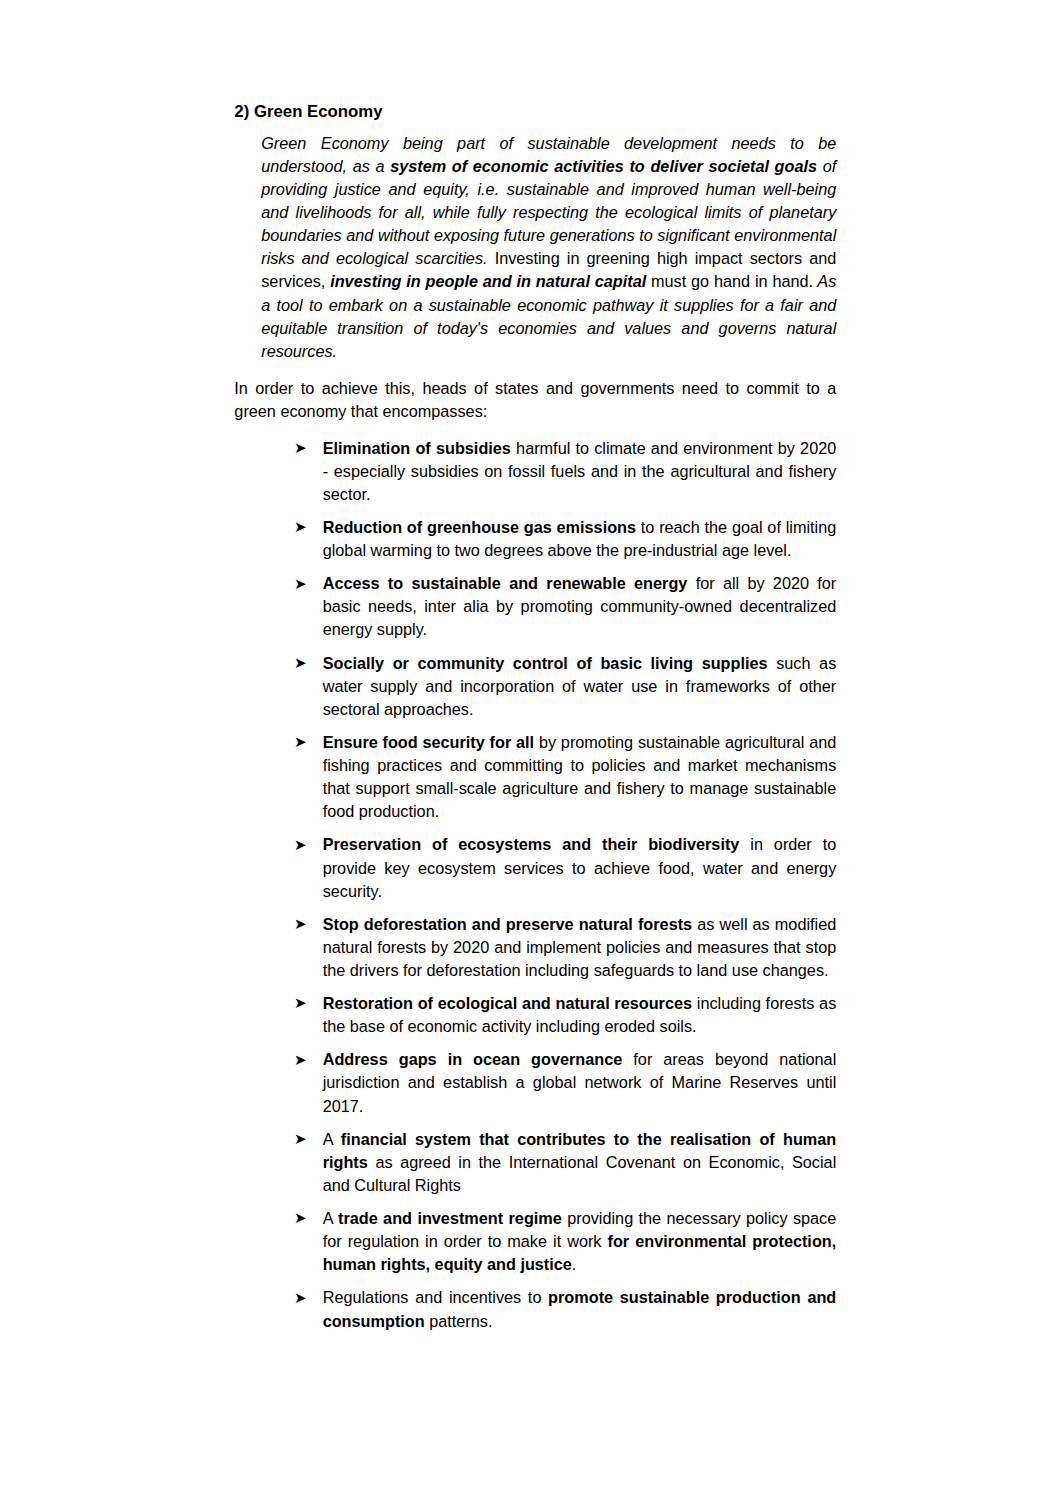2) Green Economy
Green Economy being part of sustainable development needs to be understood, as a system of economic activities to deliver societal goals of providing justice and equity, i.e. sustainable and improved human well-being and livelihoods for all, while fully respecting the ecological limits of planetary boundaries and without exposing future generations to significant environmental risks and ecological scarcities. Investing in greening high impact sectors and services, investing in people and in natural capital must go hand in hand. As a tool to embark on a sustainable economic pathway it supplies for a fair and equitable transition of today's economies and values and governs natural resources.
In order to achieve this, heads of states and governments need to commit to a green economy that encompasses:
Elimination of subsidies harmful to climate and environment by 2020 - especially subsidies on fossil fuels and in the agricultural and fishery sector.
Reduction of greenhouse gas emissions to reach the goal of limiting global warming to two degrees above the pre-industrial age level.
Access to sustainable and renewable energy for all by 2020 for basic needs, inter alia by promoting community-owned decentralized energy supply.
Socially or community control of basic living supplies such as water supply and incorporation of water use in frameworks of other sectoral approaches.
Ensure food security for all by promoting sustainable agricultural and fishing practices and committing to policies and market mechanisms that support small-scale agriculture and fishery to manage sustainable food production.
Preservation of ecosystems and their biodiversity in order to provide key ecosystem services to achieve food, water and energy security.
Stop deforestation and preserve natural forests as well as modified natural forests by 2020 and implement policies and measures that stop the drivers for deforestation including safeguards to land use changes.
Restoration of ecological and natural resources including forests as the base of economic activity including eroded soils.
Address gaps in ocean governance for areas beyond national jurisdiction and establish a global network of Marine Reserves until 2017.
A financial system that contributes to the realisation of human rights as agreed in the International Covenant on Economic, Social and Cultural Rights
A trade and investment regime providing the necessary policy space for regulation in order to make it work for environmental protection, human rights, equity and justice.
Regulations and incentives to promote sustainable production and consumption patterns.